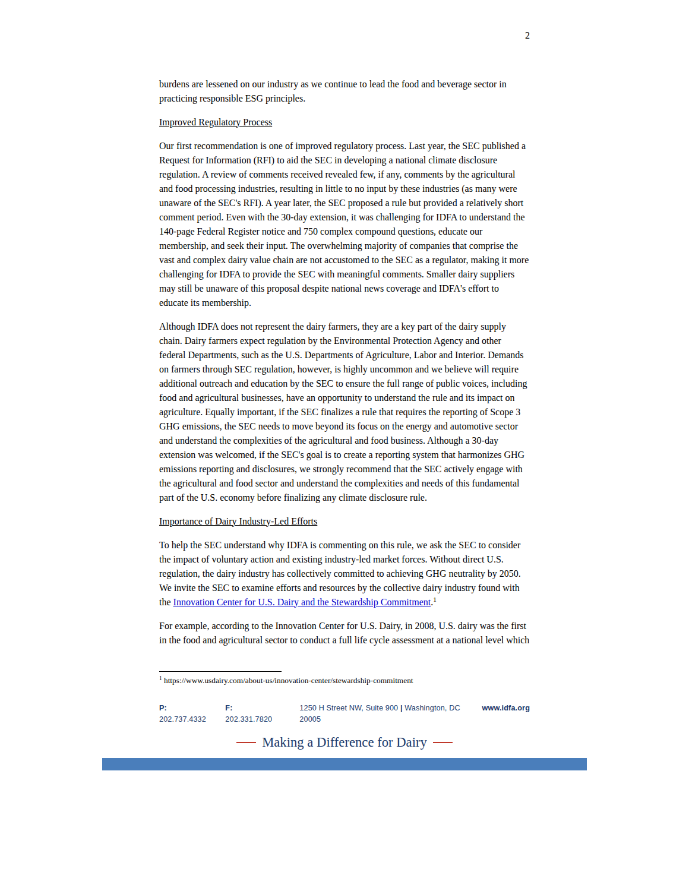2
burdens are lessened on our industry as we continue to lead the food and beverage sector in practicing responsible ESG principles.
Improved Regulatory Process
Our first recommendation is one of improved regulatory process. Last year, the SEC published a Request for Information (RFI) to aid the SEC in developing a national climate disclosure regulation. A review of comments received revealed few, if any, comments by the agricultural and food processing industries, resulting in little to no input by these industries (as many were unaware of the SEC's RFI). A year later, the SEC proposed a rule but provided a relatively short comment period. Even with the 30-day extension, it was challenging for IDFA to understand the 140-page Federal Register notice and 750 complex compound questions, educate our membership, and seek their input. The overwhelming majority of companies that comprise the vast and complex dairy value chain are not accustomed to the SEC as a regulator, making it more challenging for IDFA to provide the SEC with meaningful comments. Smaller dairy suppliers may still be unaware of this proposal despite national news coverage and IDFA's effort to educate its membership.
Although IDFA does not represent the dairy farmers, they are a key part of the dairy supply chain. Dairy farmers expect regulation by the Environmental Protection Agency and other federal Departments, such as the U.S. Departments of Agriculture, Labor and Interior. Demands on farmers through SEC regulation, however, is highly uncommon and we believe will require additional outreach and education by the SEC to ensure the full range of public voices, including food and agricultural businesses, have an opportunity to understand the rule and its impact on agriculture. Equally important, if the SEC finalizes a rule that requires the reporting of Scope 3 GHG emissions, the SEC needs to move beyond its focus on the energy and automotive sector and understand the complexities of the agricultural and food business. Although a 30-day extension was welcomed, if the SEC's goal is to create a reporting system that harmonizes GHG emissions reporting and disclosures, we strongly recommend that the SEC actively engage with the agricultural and food sector and understand the complexities and needs of this fundamental part of the U.S. economy before finalizing any climate disclosure rule.
Importance of Dairy Industry-Led Efforts
To help the SEC understand why IDFA is commenting on this rule, we ask the SEC to consider the impact of voluntary action and existing industry-led market forces. Without direct U.S. regulation, the dairy industry has collectively committed to achieving GHG neutrality by 2050. We invite the SEC to examine efforts and resources by the collective dairy industry found with the Innovation Center for U.S. Dairy and the Stewardship Commitment.1
For example, according to the Innovation Center for U.S. Dairy, in 2008, U.S. dairy was the first in the food and agricultural sector to conduct a full life cycle assessment at a national level which
1 https://www.usdairy.com/about-us/innovation-center/stewardship-commitment
P: 202.737.4332 F: 202.331.7820 1250 H Street NW, Suite 900 | Washington, DC 20005 www.idfa.org
Making a Difference for Dairy